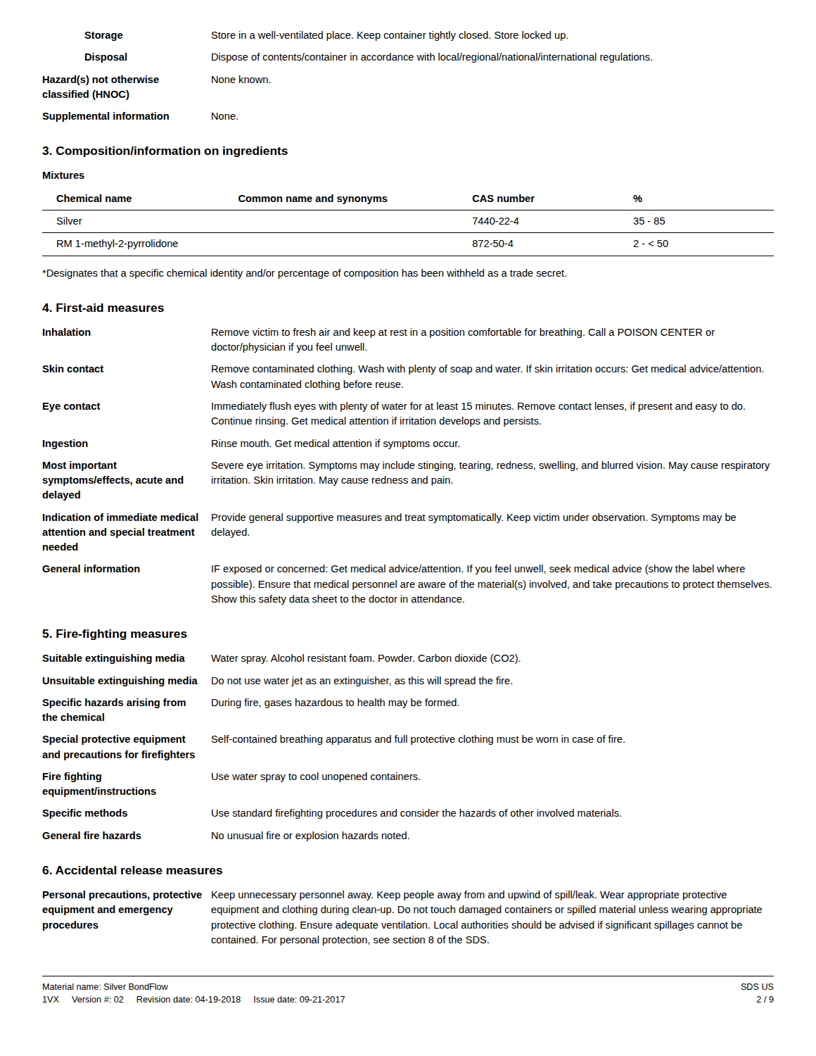Storage
Store in a well-ventilated place. Keep container tightly closed. Store locked up.
Disposal
Dispose of contents/container in accordance with local/regional/national/international regulations.
Hazard(s) not otherwise classified (HNOC)
None known.
Supplemental information
None.
3. Composition/information on ingredients
Mixtures
| Chemical name | Common name and synonyms | CAS number | % |
| --- | --- | --- | --- |
| Silver | | 7440-22-4 | 35 - 85 |
| RM 1-methyl-2-pyrrolidone | | 872-50-4 | 2 - < 50 |
*Designates that a specific chemical identity and/or percentage of composition has been withheld as a trade secret.
4. First-aid measures
Inhalation
Remove victim to fresh air and keep at rest in a position comfortable for breathing. Call a POISON CENTER or doctor/physician if you feel unwell.
Skin contact
Remove contaminated clothing. Wash with plenty of soap and water. If skin irritation occurs: Get medical advice/attention. Wash contaminated clothing before reuse.
Eye contact
Immediately flush eyes with plenty of water for at least 15 minutes. Remove contact lenses, if present and easy to do. Continue rinsing. Get medical attention if irritation develops and persists.
Ingestion
Rinse mouth. Get medical attention if symptoms occur.
Most important symptoms/effects, acute and delayed
Severe eye irritation. Symptoms may include stinging, tearing, redness, swelling, and blurred vision. May cause respiratory irritation. Skin irritation. May cause redness and pain.
Indication of immediate medical attention and special treatment needed
Provide general supportive measures and treat symptomatically. Keep victim under observation. Symptoms may be delayed.
General information
IF exposed or concerned: Get medical advice/attention. If you feel unwell, seek medical advice (show the label where possible). Ensure that medical personnel are aware of the material(s) involved, and take precautions to protect themselves. Show this safety data sheet to the doctor in attendance.
5. Fire-fighting measures
Suitable extinguishing media
Water spray. Alcohol resistant foam. Powder. Carbon dioxide (CO2).
Unsuitable extinguishing media
Do not use water jet as an extinguisher, as this will spread the fire.
Specific hazards arising from the chemical
During fire, gases hazardous to health may be formed.
Special protective equipment and precautions for firefighters
Self-contained breathing apparatus and full protective clothing must be worn in case of fire.
Fire fighting equipment/instructions
Use water spray to cool unopened containers.
Specific methods
Use standard firefighting procedures and consider the hazards of other involved materials.
General fire hazards
No unusual fire or explosion hazards noted.
6. Accidental release measures
Personal precautions, protective equipment and emergency procedures
Keep unnecessary personnel away. Keep people away from and upwind of spill/leak. Wear appropriate protective equipment and clothing during clean-up. Do not touch damaged containers or spilled material unless wearing appropriate protective clothing. Ensure adequate ventilation. Local authorities should be advised if significant spillages cannot be contained. For personal protection, see section 8 of the SDS.
Material name: Silver BondFlow
1VX Version #: 02 Revision date: 04-19-2018 Issue date: 09-21-2017
SDS US
2 / 9